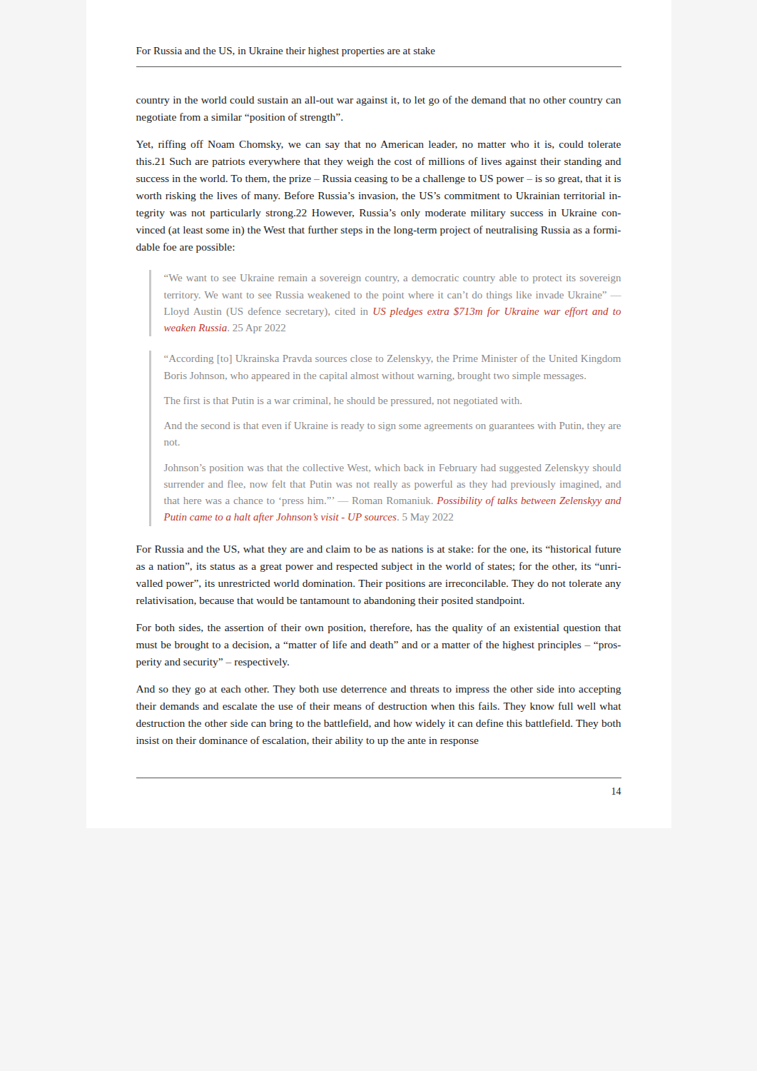For Russia and the US, in Ukraine their highest properties are at stake
country in the world could sustain an all-out war against it, to let go of the demand that no other country can negotiate from a similar “position of strength”.
Yet, riffing off Noam Chomsky, we can say that no American leader, no matter who it is, could tolerate this.21 Such are patriots everywhere that they weigh the cost of millions of lives against their standing and success in the world. To them, the prize – Russia ceasing to be a challenge to US power – is so great, that it is worth risking the lives of many. Before Russia’s invasion, the US’s commitment to Ukrainian territorial integrity was not particularly strong.22 However, Russia’s only moderate military success in Ukraine convinced (at least some in) the West that further steps in the long-term project of neutralising Russia as a formidable foe are possible:
“We want to see Ukraine remain a sovereign country, a democratic country able to protect its sovereign territory. We want to see Russia weakened to the point where it can’t do things like invade Ukraine” — Lloyd Austin (US defence secretary), cited in US pledges extra $713m for Ukraine war effort and to weaken Russia. 25 Apr 2022
“According [to] Ukrainska Pravda sources close to Zelenskyy, the Prime Minister of the United Kingdom Boris Johnson, who appeared in the capital almost without warning, brought two simple messages.
The first is that Putin is a war criminal, he should be pressured, not negotiated with.
And the second is that even if Ukraine is ready to sign some agreements on guarantees with Putin, they are not.
Johnson’s position was that the collective West, which back in February had suggested Zelenskyy should surrender and flee, now felt that Putin was not really as powerful as they had previously imagined, and that here was a chance to ‘press him.”’ — Roman Romaniuk. Possibility of talks between Zelenskyy and Putin came to a halt after Johnson’s visit - UP sources. 5 May 2022
For Russia and the US, what they are and claim to be as nations is at stake: for the one, its “historical future as a nation”, its status as a great power and respected subject in the world of states; for the other, its “unrivalled power”, its unrestricted world domination. Their positions are irreconcilable. They do not tolerate any relativisation, because that would be tantamount to abandoning their posited standpoint.
For both sides, the assertion of their own position, therefore, has the quality of an existential question that must be brought to a decision, a “matter of life and death” and or a matter of the highest principles – “prosperity and security” – respectively.
And so they go at each other. They both use deterrence and threats to impress the other side into accepting their demands and escalate the use of their means of destruction when this fails. They know full well what destruction the other side can bring to the battlefield, and how widely it can define this battlefield. They both insist on their dominance of escalation, their ability to up the ante in response
14